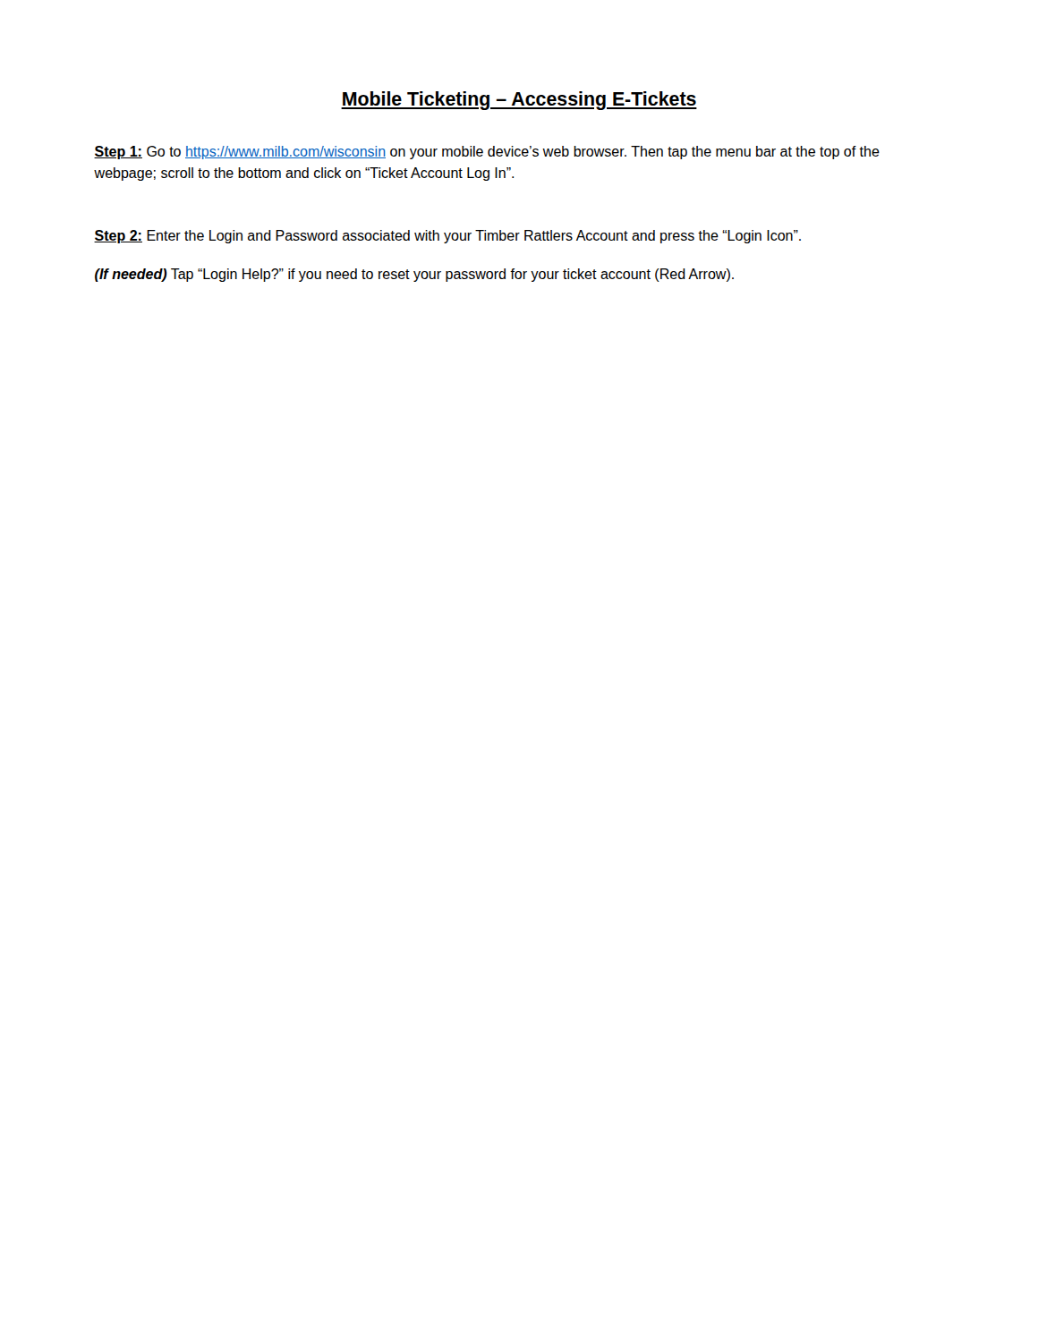Mobile Ticketing – Accessing E-Tickets
Step 1: Go to https://www.milb.com/wisconsin on your mobile device’s web browser. Then tap the menu bar at the top of the webpage; scroll to the bottom and click on “Ticket Account Log In”.
Step 2: Enter the Login and Password associated with your Timber Rattlers Account and press the “Login Icon”.
(If needed) Tap “Login Help?” if you need to reset your password for your ticket account (Red Arrow).